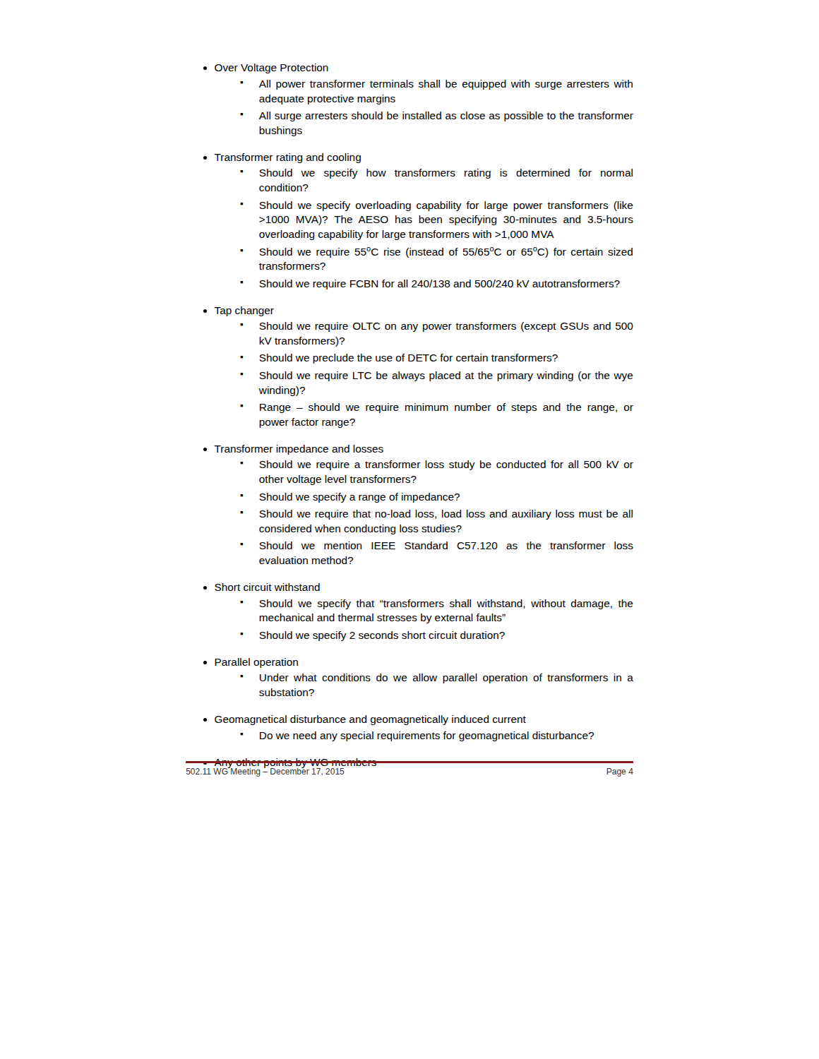Over Voltage Protection
All power transformer terminals shall be equipped with surge arresters with adequate protective margins
All surge arresters should be installed as close as possible to the transformer bushings
Transformer rating and cooling
Should we specify how transformers rating is determined for normal condition?
Should we specify overloading capability for large power transformers (like >1000 MVA)? The AESO has been specifying 30-minutes and 3.5-hours overloading capability for large transformers with >1,000 MVA
Should we require 55oC rise (instead of 55/65oC or 65oC) for certain sized transformers?
Should we require FCBN for all 240/138 and 500/240 kV autotransformers?
Tap changer
Should we require OLTC on any power transformers (except GSUs and 500 kV transformers)?
Should we preclude the use of DETC for certain transformers?
Should we require LTC be always placed at the primary winding (or the wye winding)?
Range – should we require minimum number of steps and the range, or power factor range?
Transformer impedance and losses
Should we require a transformer loss study be conducted for all 500 kV or other voltage level transformers?
Should we specify a range of impedance?
Should we require that no-load loss, load loss and auxiliary loss must be all considered when conducting loss studies?
Should we mention IEEE Standard C57.120 as the transformer loss evaluation method?
Short circuit withstand
Should we specify that “transformers shall withstand, without damage, the mechanical and thermal stresses by external faults”
Should we specify 2 seconds short circuit duration?
Parallel operation
Under what conditions do we allow parallel operation of transformers in a substation?
Geomagnetical disturbance and geomagnetically induced current
Do we need any special requirements for geomagnetical disturbance?
Any other points by WG members
502.11 WG Meeting – December 17, 2015 Page 4